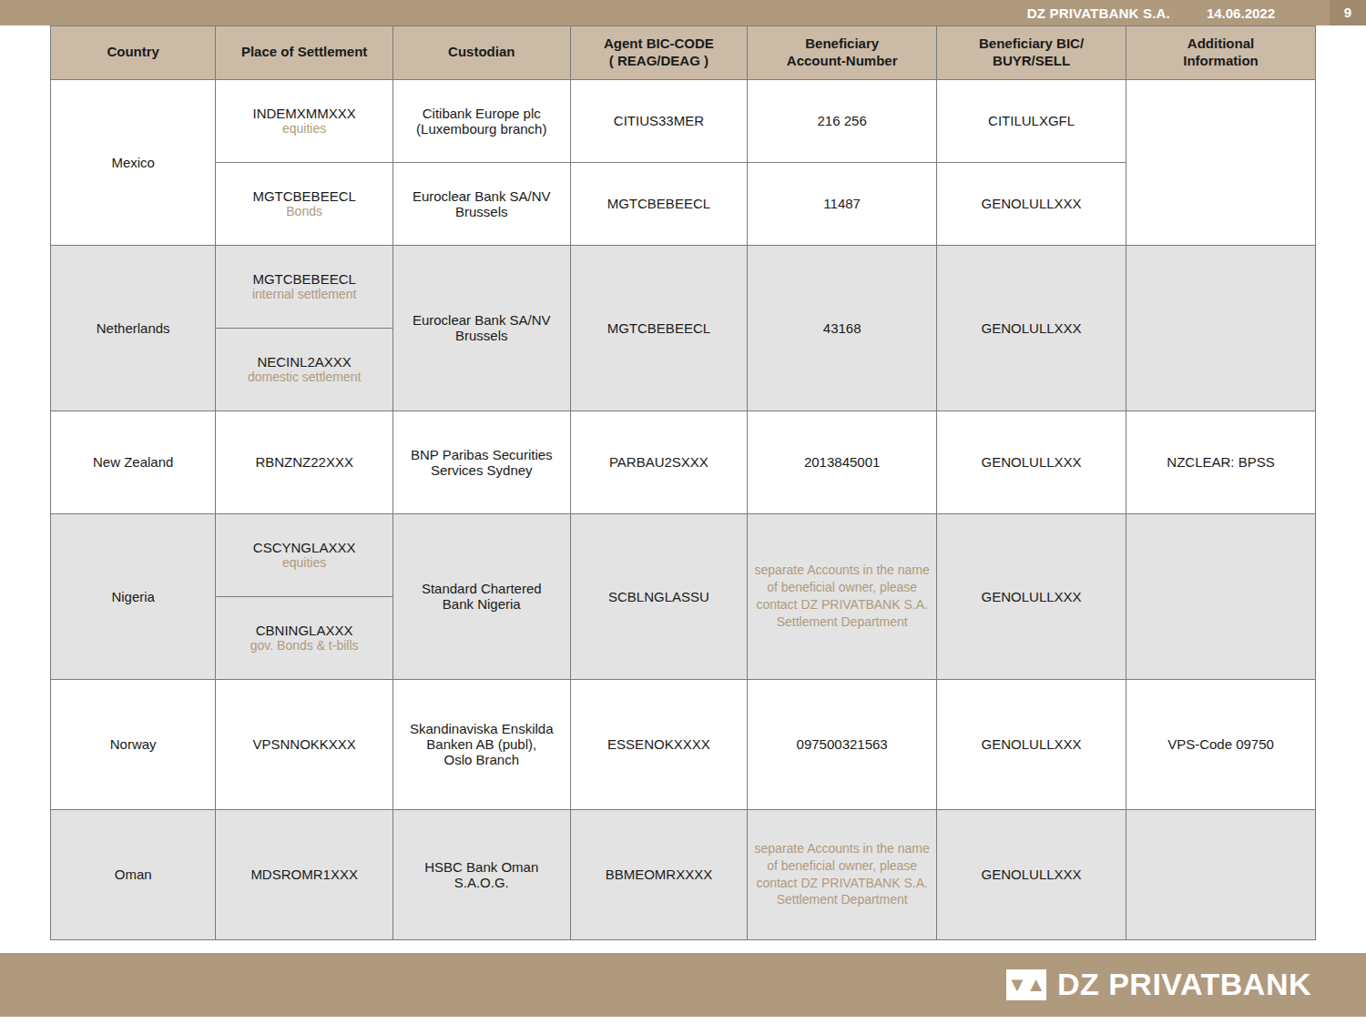DZ PRIVATBANK S.A. 14.06.2022 9
| Country | Place of Settlement | Custodian | Agent BIC-CODE ( REAG/DEAG ) | Beneficiary Account-Number | Beneficiary BIC/ BUYR/SELL | Additional Information |
| --- | --- | --- | --- | --- | --- | --- |
| Mexico | INDEMXMMXXX equities | Citibank Europe plc (Luxembourg branch) | CITIUS33MER | 216 256 | CITILULXGFL | |
| MGTCBEBEECL Bonds | Euroclear Bank SA/NV Brussels | MGTCBEBEECL | 11487 | GENOLULLXXX |
| Netherlands | MGTCBEBEECL internal settlement | Euroclear Bank SA/NV Brussels | MGTCBEBEECL | 43168 | GENOLULLXXX | |
| NECINL2AXXX domestic settlement |
| New Zealand | RBNZNZ22XXX | BNP Paribas Securities Services Sydney | PARBAU2SXXX | 2013845001 | GENOLULLXXX | NZCLEAR: BPSS |
| Nigeria | CSCYNGLAXXX equities | Standard Chartered Bank Nigeria | SCBLNGLASSU | separate Accounts in the name of beneficial owner, please contact DZ PRIVATBANK S.A. Settlement Department | GENOLULLXXX | |
| CBNINGLAXXX gov. Bonds & t-bills |
| Norway | VPSNNOKKXXX | Skandinaviska Enskilda Banken AB (publ), Oslo Branch | ESSENOKXXXX | 097500321563 | GENOLULLXXX | VPS-Code 09750 |
| Oman | MDSROMR1XXX | HSBC Bank Oman S.A.O.G. | BBMEOMRXXXX | separate Accounts in the name of beneficial owner, please contact DZ PRIVATBANK S.A. Settlement Department | GENOLULLXXX | |
▼▲
DZ PRIVATBANK